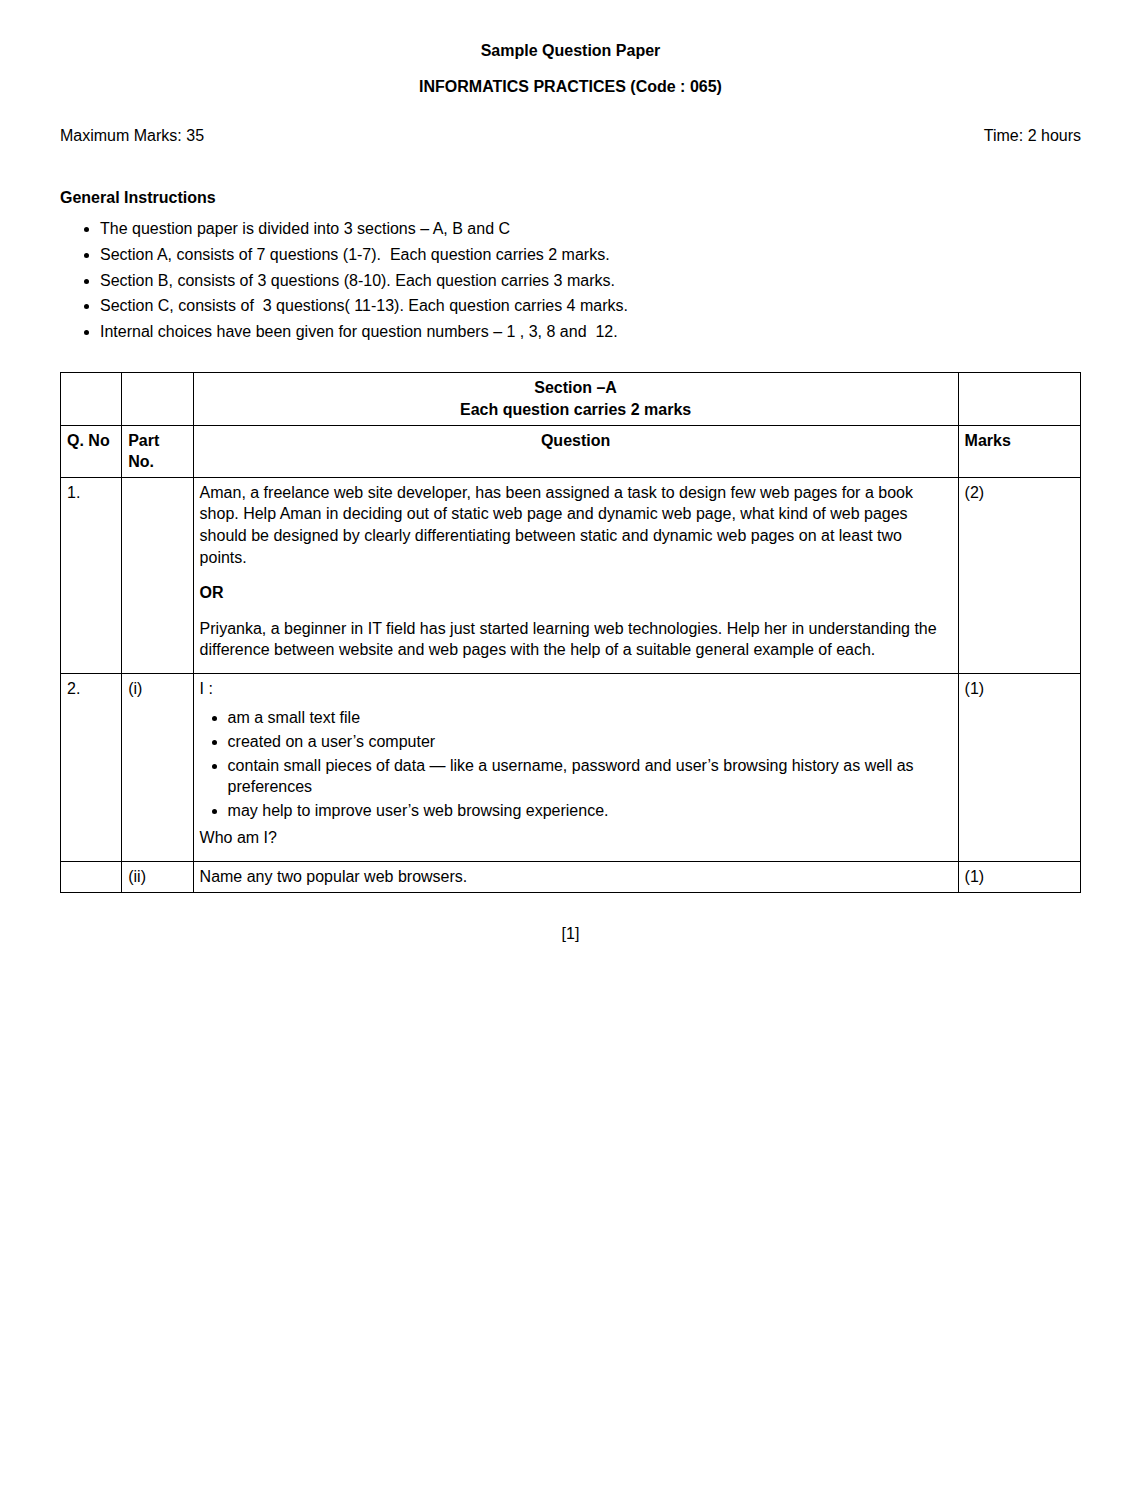Sample Question Paper
INFORMATICS PRACTICES (Code : 065)
Maximum Marks: 35 Time: 2 hours
General Instructions
The question paper is divided into 3 sections – A, B and C
Section A, consists of 7 questions (1-7). Each question carries 2 marks.
Section B, consists of 3 questions (8-10). Each question carries 3 marks.
Section C, consists of 3 questions( 11-13). Each question carries 4 marks.
Internal choices have been given for question numbers – 1 , 3, 8 and 12.
| | | Section –A Each question carries 2 marks | |
| Q. No | Part No. | Question | Marks |
| 1. | | Aman, a freelance web site developer, has been assigned a task to design few web pages for a book shop. Help Aman in deciding out of static web page and dynamic web page, what kind of web pages should be designed by clearly differentiating between static and dynamic web pages on at least two points. OR Priyanka, a beginner in IT field has just started learning web technologies. Help her in understanding the difference between website and web pages with the help of a suitable general example of each. | (2) |
| 2. | (i) | I : am a small text file created on a user’s computer contain small pieces of data — like a username, password and user’s browsing history as well as preferences may help to improve user’s web browsing experience. Who am I? | (1) |
| | (ii) | Name any two popular web browsers. | (1) |
[1]